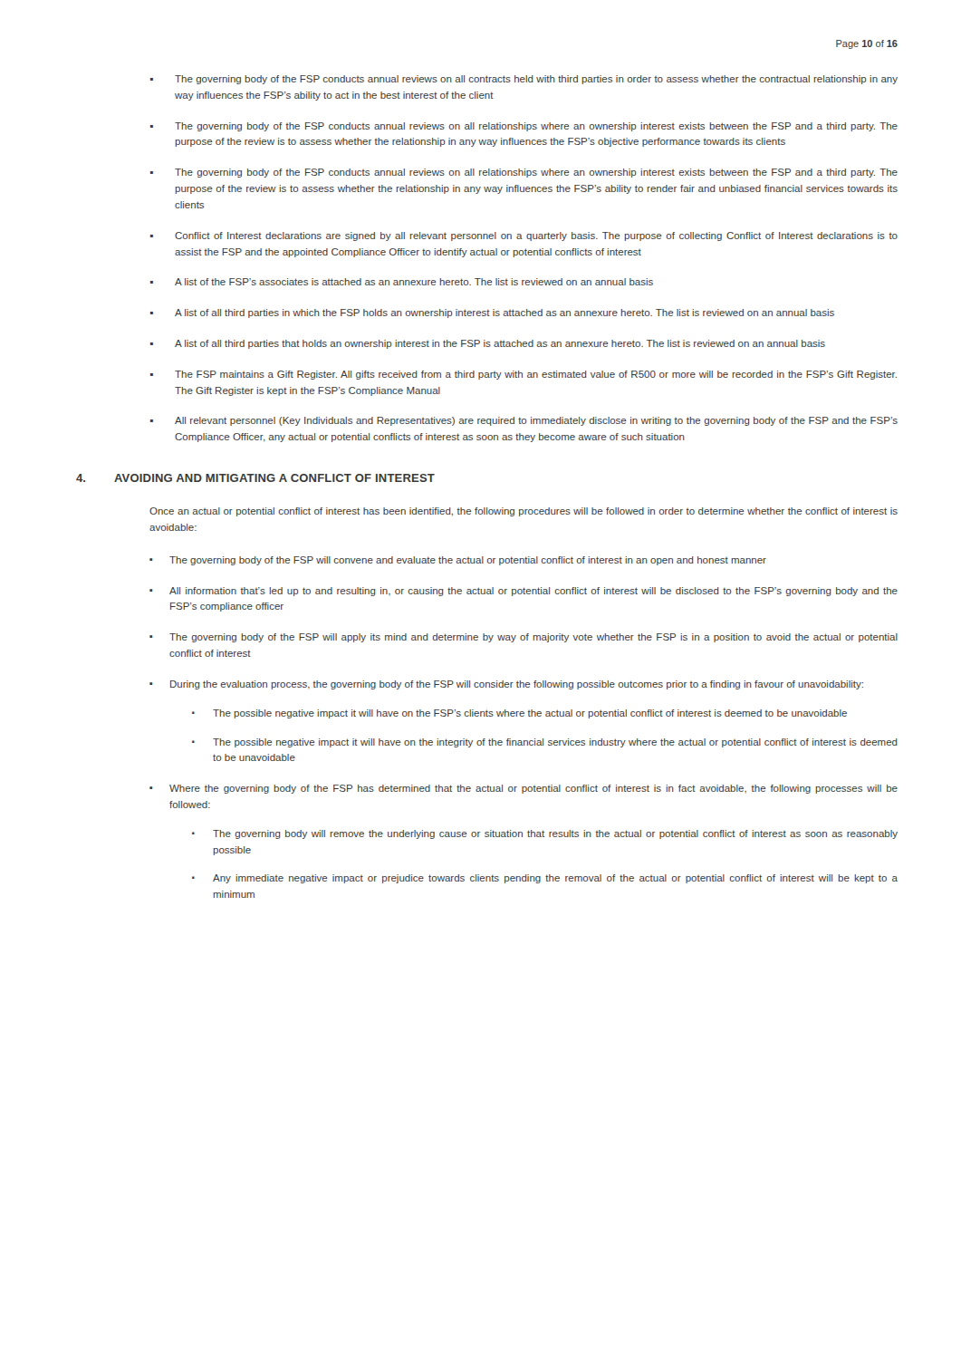Page 10 of 16
The governing body of the FSP conducts annual reviews on all contracts held with third parties in order to assess whether the contractual relationship in any way influences the FSP’s ability to act in the best interest of the client
The governing body of the FSP conducts annual reviews on all relationships where an ownership interest exists between the FSP and a third party. The purpose of the review is to assess whether the relationship in any way influences the FSP’s objective performance towards its clients
The governing body of the FSP conducts annual reviews on all relationships where an ownership interest exists between the FSP and a third party. The purpose of the review is to assess whether the relationship in any way influences the FSP’s ability to render fair and unbiased financial services towards its clients
Conflict of Interest declarations are signed by all relevant personnel on a quarterly basis. The purpose of collecting Conflict of Interest declarations is to assist the FSP and the appointed Compliance Officer to identify actual or potential conflicts of interest
A list of the FSP’s associates is attached as an annexure hereto. The list is reviewed on an annual basis
A list of all third parties in which the FSP holds an ownership interest is attached as an annexure hereto. The list is reviewed on an annual basis
A list of all third parties that holds an ownership interest in the FSP is attached as an annexure hereto. The list is reviewed on an annual basis
The FSP maintains a Gift Register. All gifts received from a third party with an estimated value of R500 or more will be recorded in the FSP’s Gift Register. The Gift Register is kept in the FSP’s Compliance Manual
All relevant personnel (Key Individuals and Representatives) are required to immediately disclose in writing to the governing body of the FSP and the FSP’s Compliance Officer, any actual or potential conflicts of interest as soon as they become aware of such situation
4. AVOIDING AND MITIGATING A CONFLICT OF INTEREST
Once an actual or potential conflict of interest has been identified, the following procedures will be followed in order to determine whether the conflict of interest is avoidable:
The governing body of the FSP will convene and evaluate the actual or potential conflict of interest in an open and honest manner
All information that’s led up to and resulting in, or causing the actual or potential conflict of interest will be disclosed to the FSP’s governing body and the FSP’s compliance officer
The governing body of the FSP will apply its mind and determine by way of majority vote whether the FSP is in a position to avoid the actual or potential conflict of interest
During the evaluation process, the governing body of the FSP will consider the following possible outcomes prior to a finding in favour of unavoidability:
The possible negative impact it will have on the FSP’s clients where the actual or potential conflict of interest is deemed to be unavoidable
The possible negative impact it will have on the integrity of the financial services industry where the actual or potential conflict of interest is deemed to be unavoidable
Where the governing body of the FSP has determined that the actual or potential conflict of interest is in fact avoidable, the following processes will be followed:
The governing body will remove the underlying cause or situation that results in the actual or potential conflict of interest as soon as reasonably possible
Any immediate negative impact or prejudice towards clients pending the removal of the actual or potential conflict of interest will be kept to a minimum